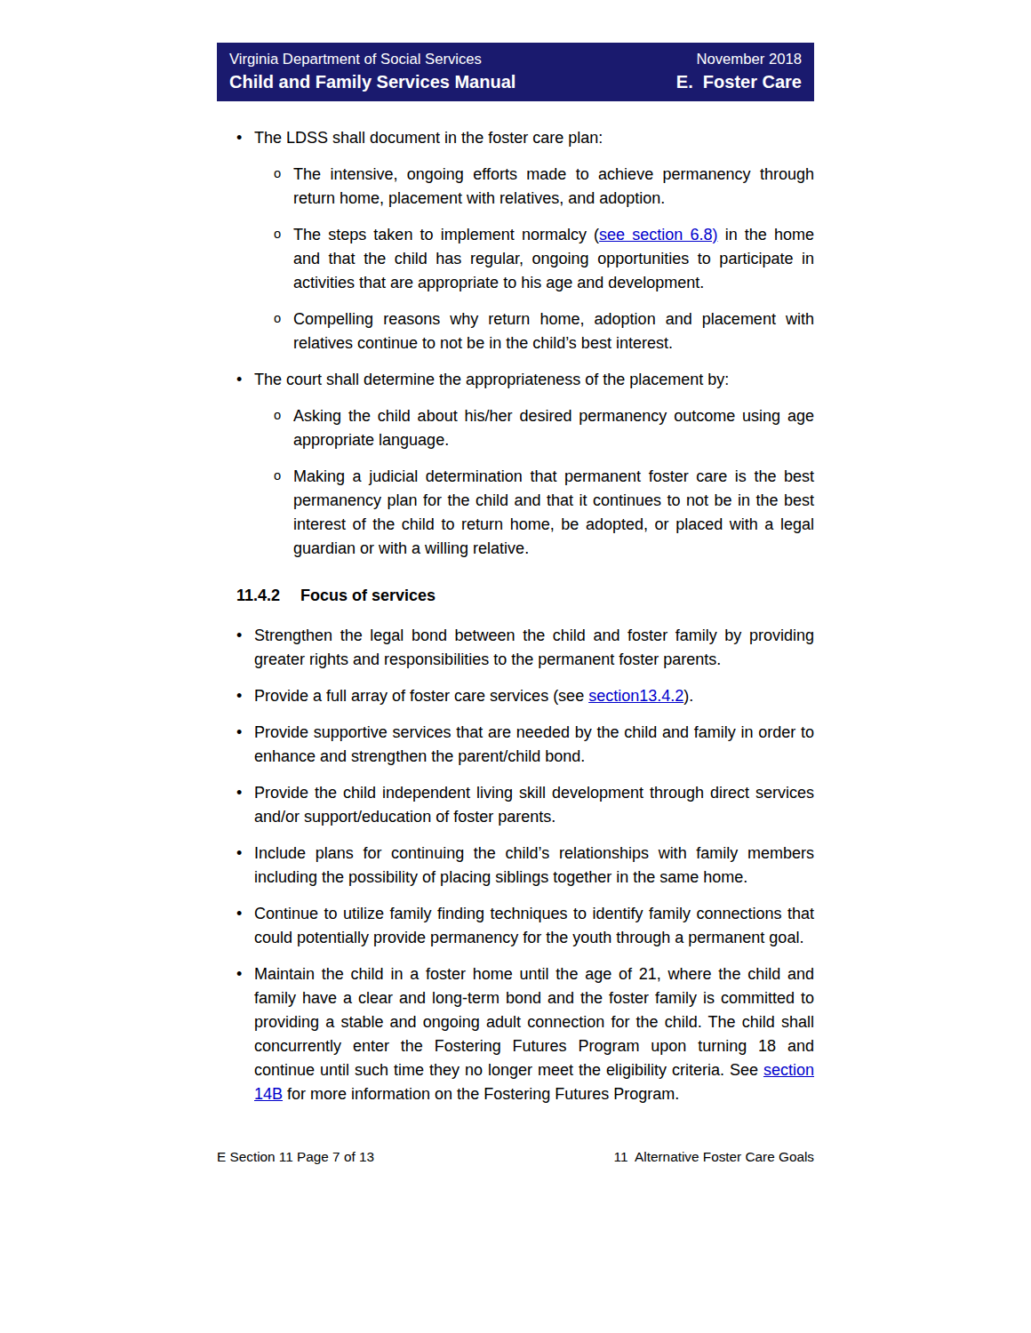Virginia Department of Social Services
Child and Family Services Manual
November 2018
E. Foster Care
The LDSS shall document in the foster care plan:
The intensive, ongoing efforts made to achieve permanency through return home, placement with relatives, and adoption.
The steps taken to implement normalcy (see section 6.8) in the home and that the child has regular, ongoing opportunities to participate in activities that are appropriate to his age and development.
Compelling reasons why return home, adoption and placement with relatives continue to not be in the child’s best interest.
The court shall determine the appropriateness of the placement by:
Asking the child about his/her desired permanency outcome using age appropriate language.
Making a judicial determination that permanent foster care is the best permanency plan for the child and that it continues to not be in the best interest of the child to return home, be adopted, or placed with a legal guardian or with a willing relative.
11.4.2 Focus of services
Strengthen the legal bond between the child and foster family by providing greater rights and responsibilities to the permanent foster parents.
Provide a full array of foster care services (see section13.4.2).
Provide supportive services that are needed by the child and family in order to enhance and strengthen the parent/child bond.
Provide the child independent living skill development through direct services and/or support/education of foster parents.
Include plans for continuing the child’s relationships with family members including the possibility of placing siblings together in the same home.
Continue to utilize family finding techniques to identify family connections that could potentially provide permanency for the youth through a permanent goal.
Maintain the child in a foster home until the age of 21, where the child and family have a clear and long-term bond and the foster family is committed to providing a stable and ongoing adult connection for the child. The child shall concurrently enter the Fostering Futures Program upon turning 18 and continue until such time they no longer meet the eligibility criteria. See section 14B for more information on the Fostering Futures Program.
E Section 11 Page 7 of 13
11 Alternative Foster Care Goals